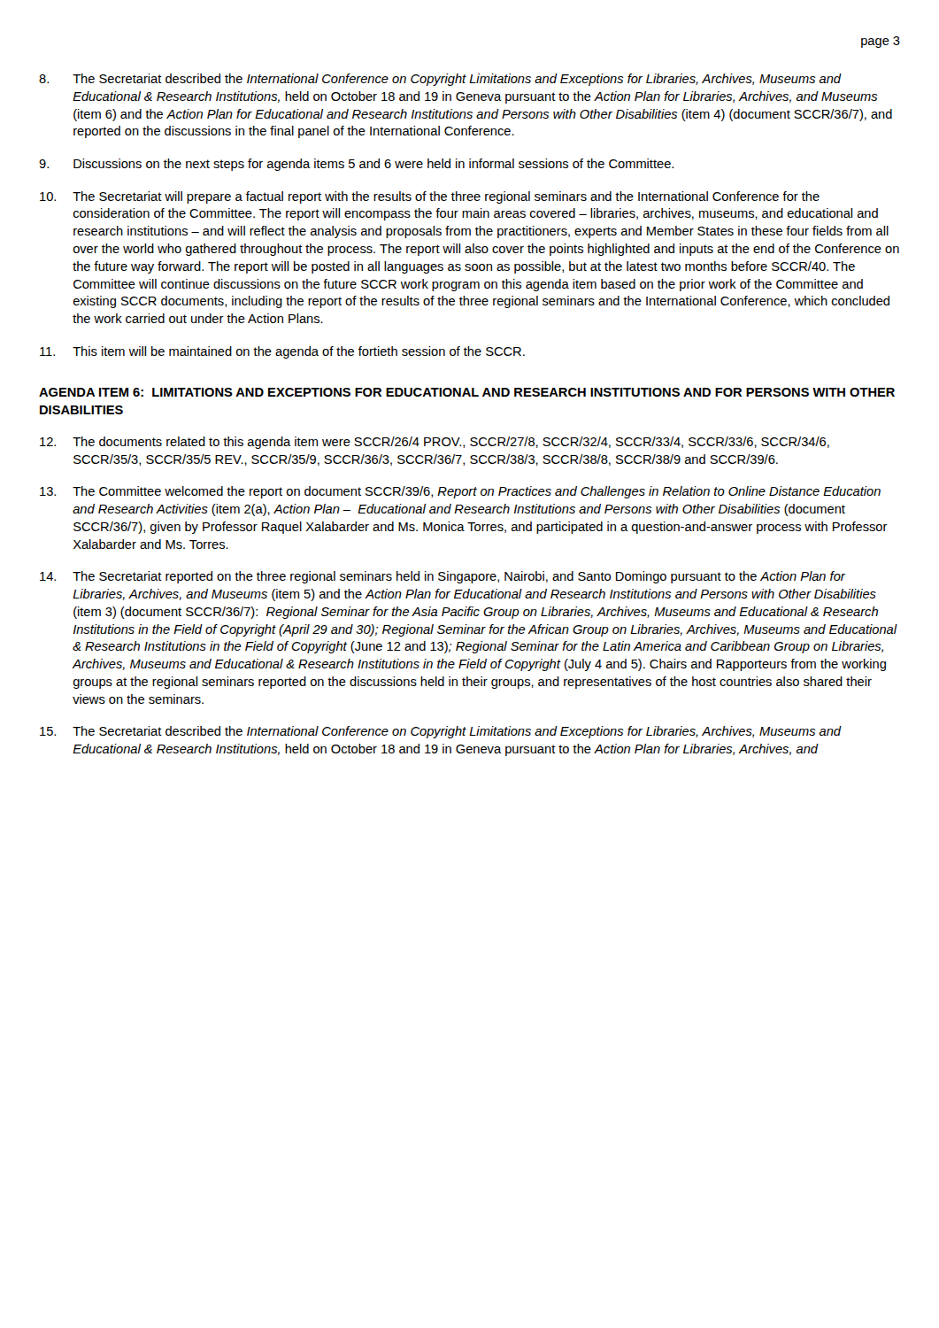page 3
8. The Secretariat described the International Conference on Copyright Limitations and Exceptions for Libraries, Archives, Museums and Educational & Research Institutions, held on October 18 and 19 in Geneva pursuant to the Action Plan for Libraries, Archives, and Museums (item 6) and the Action Plan for Educational and Research Institutions and Persons with Other Disabilities (item 4) (document SCCR/36/7), and reported on the discussions in the final panel of the International Conference.
9. Discussions on the next steps for agenda items 5 and 6 were held in informal sessions of the Committee.
10. The Secretariat will prepare a factual report with the results of the three regional seminars and the International Conference for the consideration of the Committee. The report will encompass the four main areas covered – libraries, archives, museums, and educational and research institutions – and will reflect the analysis and proposals from the practitioners, experts and Member States in these four fields from all over the world who gathered throughout the process. The report will also cover the points highlighted and inputs at the end of the Conference on the future way forward. The report will be posted in all languages as soon as possible, but at the latest two months before SCCR/40. The Committee will continue discussions on the future SCCR work program on this agenda item based on the prior work of the Committee and existing SCCR documents, including the report of the results of the three regional seminars and the International Conference, which concluded the work carried out under the Action Plans.
11. This item will be maintained on the agenda of the fortieth session of the SCCR.
Agenda Item 6: Limitations and Exceptions for Educational and Research Institutions and for Persons with Other Disabilities
12. The documents related to this agenda item were SCCR/26/4 PROV., SCCR/27/8, SCCR/32/4, SCCR/33/4, SCCR/33/6, SCCR/34/6, SCCR/35/3, SCCR/35/5 REV., SCCR/35/9, SCCR/36/3, SCCR/36/7, SCCR/38/3, SCCR/38/8, SCCR/38/9 and SCCR/39/6.
13. The Committee welcomed the report on document SCCR/39/6, Report on Practices and Challenges in Relation to Online Distance Education and Research Activities (item 2(a), Action Plan – Educational and Research Institutions and Persons with Other Disabilities (document SCCR/36/7), given by Professor Raquel Xalabarder and Ms. Monica Torres, and participated in a question-and-answer process with Professor Xalabarder and Ms. Torres.
14. The Secretariat reported on the three regional seminars held in Singapore, Nairobi, and Santo Domingo pursuant to the Action Plan for Libraries, Archives, and Museums (item 5) and the Action Plan for Educational and Research Institutions and Persons with Other Disabilities (item 3) (document SCCR/36/7): Regional Seminar for the Asia Pacific Group on Libraries, Archives, Museums and Educational & Research Institutions in the Field of Copyright (April 29 and 30); Regional Seminar for the African Group on Libraries, Archives, Museums and Educational & Research Institutions in the Field of Copyright (June 12 and 13); Regional Seminar for the Latin America and Caribbean Group on Libraries, Archives, Museums and Educational & Research Institutions in the Field of Copyright (July 4 and 5). Chairs and Rapporteurs from the working groups at the regional seminars reported on the discussions held in their groups, and representatives of the host countries also shared their views on the seminars.
15. The Secretariat described the International Conference on Copyright Limitations and Exceptions for Libraries, Archives, Museums and Educational & Research Institutions, held on October 18 and 19 in Geneva pursuant to the Action Plan for Libraries, Archives, and